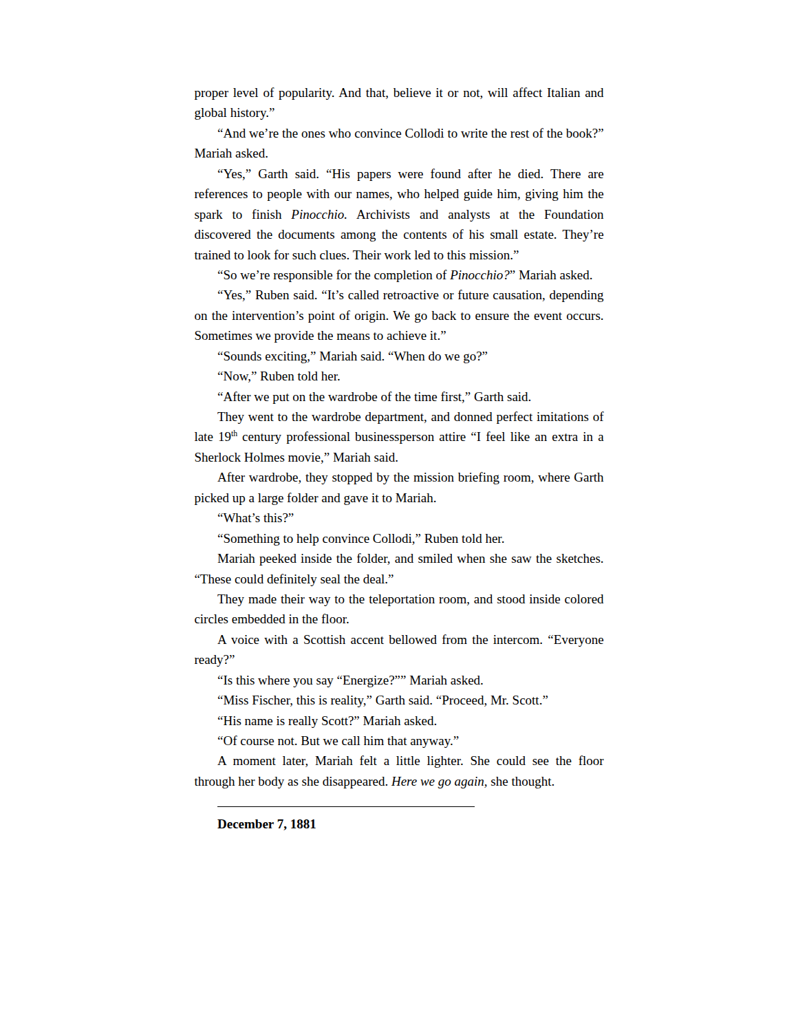proper level of popularity. And that, believe it or not, will affect Italian and global history.”
“And we’re the ones who convince Collodi to write the rest of the book?” Mariah asked.
“Yes,” Garth said. “His papers were found after he died. There are references to people with our names, who helped guide him, giving him the spark to finish Pinocchio. Archivists and analysts at the Foundation discovered the documents among the contents of his small estate. They’re trained to look for such clues. Their work led to this mission.”
“So we’re responsible for the completion of Pinocchio?” Mariah asked.
“Yes,” Ruben said. “It’s called retroactive or future causation, depending on the intervention’s point of origin. We go back to ensure the event occurs. Sometimes we provide the means to achieve it.”
“Sounds exciting,” Mariah said. “When do we go?”
“Now,” Ruben told her.
“After we put on the wardrobe of the time first,” Garth said.
They went to the wardrobe department, and donned perfect imitations of late 19th century professional businessperson attire “I feel like an extra in a Sherlock Holmes movie,” Mariah said.
After wardrobe, they stopped by the mission briefing room, where Garth picked up a large folder and gave it to Mariah.
“What’s this?”
“Something to help convince Collodi,” Ruben told her.
Mariah peeked inside the folder, and smiled when she saw the sketches. “These could definitely seal the deal.”
They made their way to the teleportation room, and stood inside colored circles embedded in the floor.
A voice with a Scottish accent bellowed from the intercom. “Everyone ready?”
“Is this where you say “Energize?”” Mariah asked.
“Miss Fischer, this is reality,” Garth said. “Proceed, Mr. Scott.”
“His name is really Scott?” Mariah asked.
“Of course not. But we call him that anyway.”
A moment later, Mariah felt a little lighter. She could see the floor through her body as she disappeared. Here we go again, she thought.
December 7, 1881